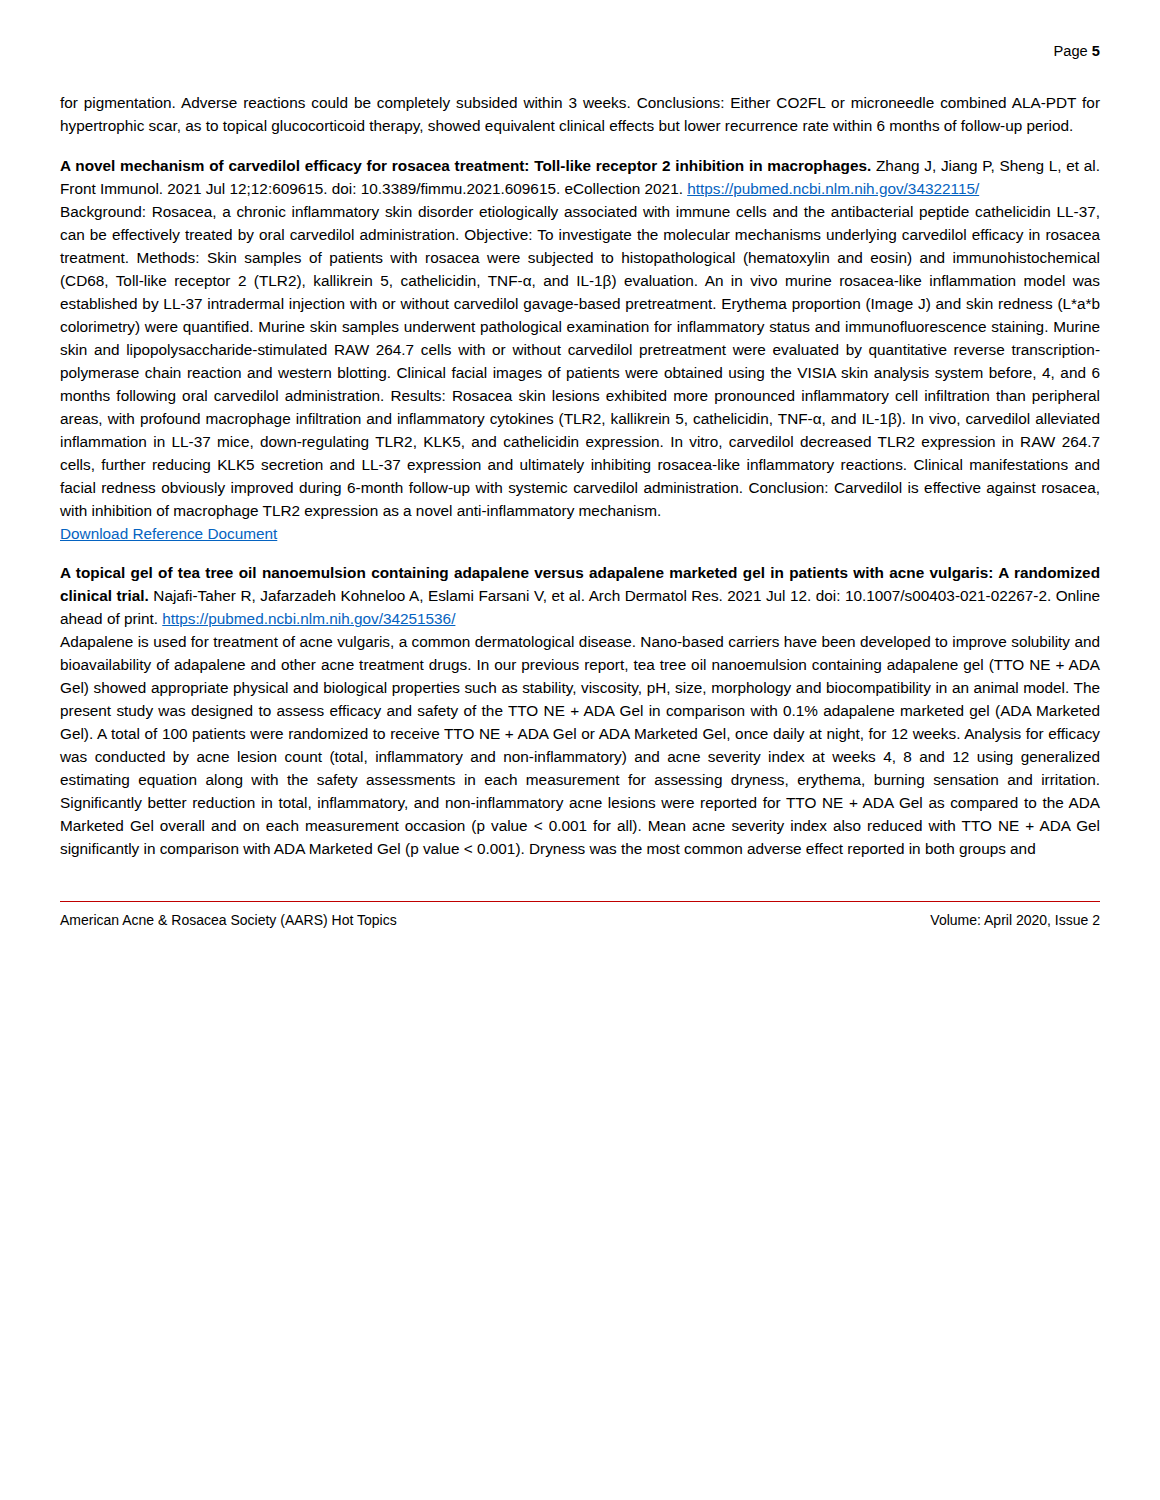Page 5
for pigmentation. Adverse reactions could be completely subsided within 3 weeks. Conclusions: Either CO2FL or microneedle combined ALA-PDT for hypertrophic scar, as to topical glucocorticoid therapy, showed equivalent clinical effects but lower recurrence rate within 6 months of follow-up period.
A novel mechanism of carvedilol efficacy for rosacea treatment: Toll-like receptor 2 inhibition in macrophages. Zhang J, Jiang P, Sheng L, et al. Front Immunol. 2021 Jul 12;12:609615. doi: 10.3389/fimmu.2021.609615. eCollection 2021. https://pubmed.ncbi.nlm.nih.gov/34322115/
Background: Rosacea, a chronic inflammatory skin disorder etiologically associated with immune cells and the antibacterial peptide cathelicidin LL-37, can be effectively treated by oral carvedilol administration. Objective: To investigate the molecular mechanisms underlying carvedilol efficacy in rosacea treatment. Methods: Skin samples of patients with rosacea were subjected to histopathological (hematoxylin and eosin) and immunohistochemical (CD68, Toll-like receptor 2 (TLR2), kallikrein 5, cathelicidin, TNF-α, and IL-1β) evaluation. An in vivo murine rosacea-like inflammation model was established by LL-37 intradermal injection with or without carvedilol gavage-based pretreatment. Erythema proportion (Image J) and skin redness (L*a*b colorimetry) were quantified. Murine skin samples underwent pathological examination for inflammatory status and immunofluorescence staining. Murine skin and lipopolysaccharide-stimulated RAW 264.7 cells with or without carvedilol pretreatment were evaluated by quantitative reverse transcription-polymerase chain reaction and western blotting. Clinical facial images of patients were obtained using the VISIA skin analysis system before, 4, and 6 months following oral carvedilol administration. Results: Rosacea skin lesions exhibited more pronounced inflammatory cell infiltration than peripheral areas, with profound macrophage infiltration and inflammatory cytokines (TLR2, kallikrein 5, cathelicidin, TNF-α, and IL-1β). In vivo, carvedilol alleviated inflammation in LL-37 mice, down-regulating TLR2, KLK5, and cathelicidin expression. In vitro, carvedilol decreased TLR2 expression in RAW 264.7 cells, further reducing KLK5 secretion and LL-37 expression and ultimately inhibiting rosacea-like inflammatory reactions. Clinical manifestations and facial redness obviously improved during 6-month follow-up with systemic carvedilol administration. Conclusion: Carvedilol is effective against rosacea, with inhibition of macrophage TLR2 expression as a novel anti-inflammatory mechanism.
Download Reference Document
A topical gel of tea tree oil nanoemulsion containing adapalene versus adapalene marketed gel in patients with acne vulgaris: A randomized clinical trial. Najafi-Taher R, Jafarzadeh Kohneloo A, Eslami Farsani V, et al. Arch Dermatol Res. 2021 Jul 12. doi: 10.1007/s00403-021-02267-2. Online ahead of print. https://pubmed.ncbi.nlm.nih.gov/34251536/
Adapalene is used for treatment of acne vulgaris, a common dermatological disease. Nano-based carriers have been developed to improve solubility and bioavailability of adapalene and other acne treatment drugs. In our previous report, tea tree oil nanoemulsion containing adapalene gel (TTO NE + ADA Gel) showed appropriate physical and biological properties such as stability, viscosity, pH, size, morphology and biocompatibility in an animal model. The present study was designed to assess efficacy and safety of the TTO NE + ADA Gel in comparison with 0.1% adapalene marketed gel (ADA Marketed Gel). A total of 100 patients were randomized to receive TTO NE + ADA Gel or ADA Marketed Gel, once daily at night, for 12 weeks. Analysis for efficacy was conducted by acne lesion count (total, inflammatory and non-inflammatory) and acne severity index at weeks 4, 8 and 12 using generalized estimating equation along with the safety assessments in each measurement for assessing dryness, erythema, burning sensation and irritation. Significantly better reduction in total, inflammatory, and non-inflammatory acne lesions were reported for TTO NE + ADA Gel as compared to the ADA Marketed Gel overall and on each measurement occasion (p value < 0.001 for all). Mean acne severity index also reduced with TTO NE + ADA Gel significantly in comparison with ADA Marketed Gel (p value < 0.001). Dryness was the most common adverse effect reported in both groups and
American Acne & Rosacea Society (AARS) Hot Topics Volume: April 2020, Issue 2